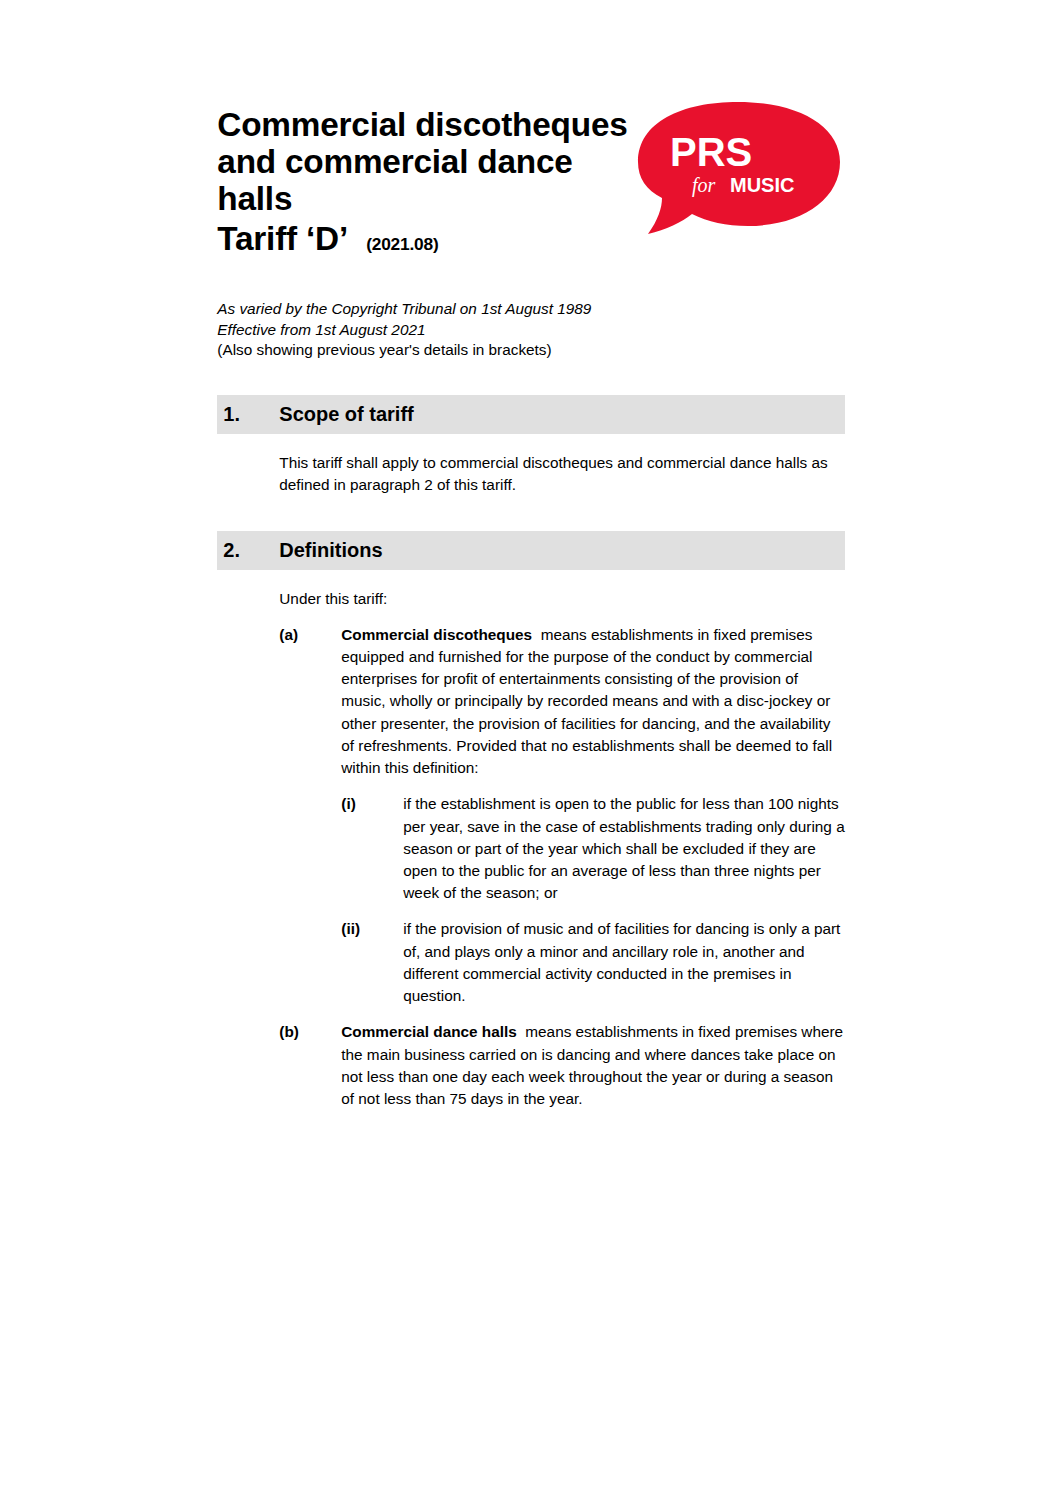Commercial discotheques and commercial dance halls Tariff ‘D’ (2021.08)
PRS for Music PRS for MUSIC
As varied by the Copyright Tribunal on 1st August 1989
Effective from 1st August 2021
(Also showing previous year's details in brackets)
1. Scope of tariff
This tariff shall apply to commercial discotheques and commercial dance halls as defined in paragraph 2 of this tariff.
2. Definitions
Under this tariff:
(a)
Commercial discotheques means establishments in fixed premises equipped and furnished for the purpose of the conduct by commercial enterprises for profit of entertainments consisting of the provision of music, wholly or principally by recorded means and with a disc-jockey or other presenter, the provision of facilities for dancing, and the availability of refreshments. Provided that no establishments shall be deemed to fall within this definition:
(i)
if the establishment is open to the public for less than 100 nights per year, save in the case of establishments trading only during a season or part of the year which shall be excluded if they are open to the public for an average of less than three nights per week of the season; or
(ii)
if the provision of music and of facilities for dancing is only a part of, and plays only a minor and ancillary role in, another and different commercial activity conducted in the premises in question.
(b)
Commercial dance halls means establishments in fixed premises where the main business carried on is dancing and where dances take place on not less than one day each week throughout the year or during a season of not less than 75 days in the year.